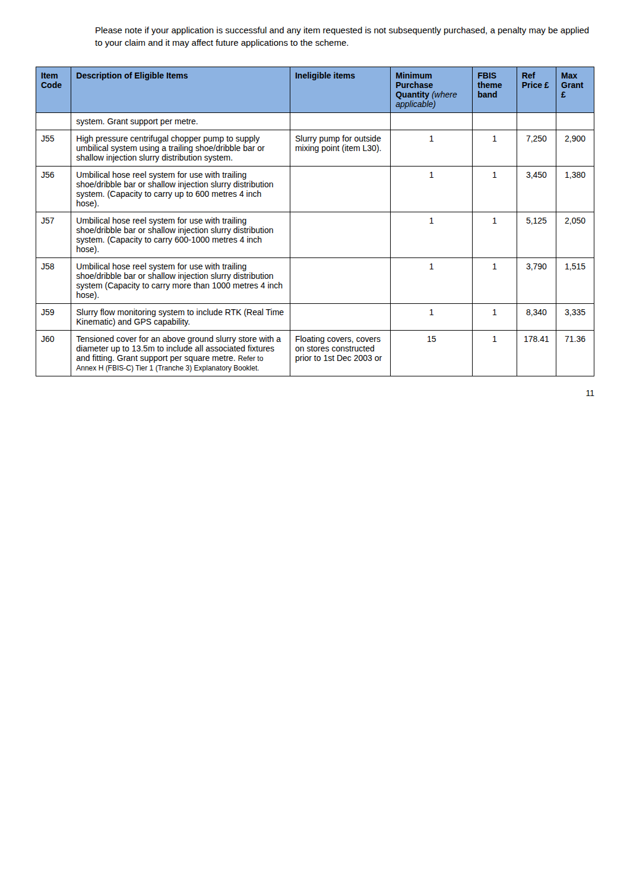Please note if your application is successful and any item requested is not subsequently purchased, a penalty may be applied to your claim and it may affect future applications to the scheme.
| Item Code | Description of Eligible Items | Ineligible items | Minimum Purchase Quantity (where applicable) | FBIS theme band | Ref Price £ | Max Grant £ |
| --- | --- | --- | --- | --- | --- | --- |
| | system. Grant support per metre. | | | | | |
| J55 | High pressure centrifugal chopper pump to supply umbilical system using a trailing shoe/dribble bar or shallow injection slurry distribution system. | Slurry pump for outside mixing point (item L30). | 1 | 1 | 7,250 | 2,900 |
| J56 | Umbilical hose reel system for use with trailing shoe/dribble bar or shallow injection slurry distribution system. (Capacity to carry up to 600 metres 4 inch hose). | | 1 | 1 | 3,450 | 1,380 |
| J57 | Umbilical hose reel system for use with trailing shoe/dribble bar or shallow injection slurry distribution system. (Capacity to carry 600-1000 metres 4 inch hose). | | 1 | 1 | 5,125 | 2,050 |
| J58 | Umbilical hose reel system for use with trailing shoe/dribble bar or shallow injection slurry distribution system (Capacity to carry more than 1000 metres 4 inch hose). | | 1 | 1 | 3,790 | 1,515 |
| J59 | Slurry flow monitoring system to include RTK (Real Time Kinematic) and GPS capability. | | 1 | 1 | 8,340 | 3,335 |
| J60 | Tensioned cover for an above ground slurry store with a diameter up to 13.5m to include all associated fixtures and fitting. Grant support per square metre. Refer to Annex H (FBIS-C) Tier 1 (Tranche 3) Explanatory Booklet. | Floating covers, covers on stores constructed prior to 1st Dec 2003 or | 15 | 1 | 178.41 | 71.36 |
11